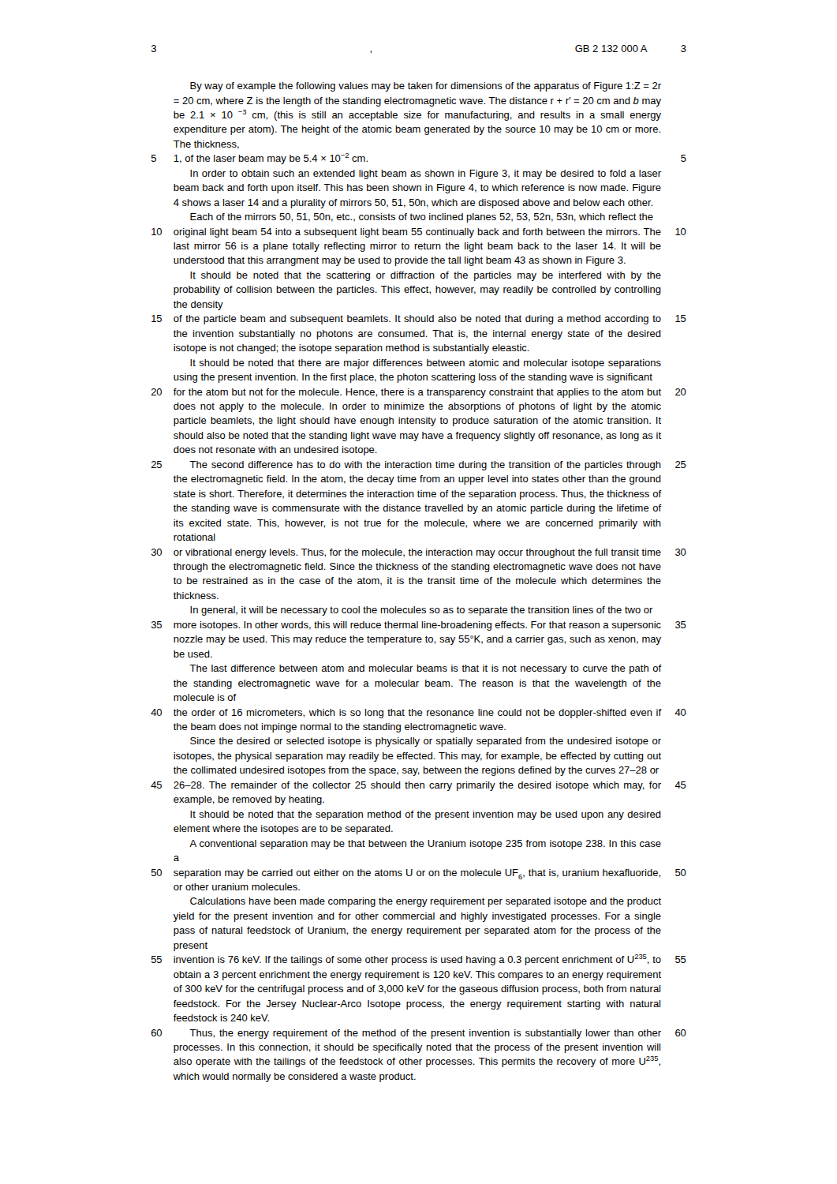3
,
GB 2 132 000 A
3
By way of example the following values may be taken for dimensions of the apparatus of Figure 1:Z = 2r = 20 cm, where Z is the length of the standing electromagnetic wave. The distance r + r′ = 20 cm and b may be 2.1 × 10 −3 cm, (this is still an acceptable size for manufacturing, and results in a small energy expenditure per atom). The height of the atomic beam generated by the source 10 may be 10 cm or more. The thickness,
5
1, of the laser beam may be 5.4 × 10−2 cm.
5
In order to obtain such an extended light beam as shown in Figure 3, it may be desired to fold a laser beam back and forth upon itself. This has been shown in Figure 4, to which reference is now made. Figure 4 shows a laser 14 and a plurality of mirrors 50, 51, 50n, which are disposed above and below each other.
Each of the mirrors 50, 51, 50n, etc., consists of two inclined planes 52, 53, 52n, 53n, which reflect the
10
original light beam 54 into a subsequent light beam 55 continually back and forth between the mirrors. The last mirror 56 is a plane totally reflecting mirror to return the light beam back to the laser 14. It will be understood that this arrangment may be used to provide the tall light beam 43 as shown in Figure 3.
It should be noted that the scattering or diffraction of the particles may be interfered with by the probability of collision between the particles. This effect, however, may readily be controlled by controlling the density
10
15
of the particle beam and subsequent beamlets. It should also be noted that during a method according to the invention substantially no photons are consumed. That is, the internal energy state of the desired isotope is not changed; the isotope separation method is substantially eleastic.
It should be noted that there are major differences between atomic and molecular isotope separations using the present invention. In the first place, the photon scattering loss of the standing wave is significant
15
20
for the atom but not for the molecule. Hence, there is a transparency constraint that applies to the atom but does not apply to the molecule. In order to minimize the absorptions of photons of light by the atomic particle beamlets, the light should have enough intensity to produce saturation of the atomic transition. It should also be noted that the standing light wave may have a frequency slightly off resonance, as long as it does not resonate with an undesired isotope.
20
25
The second difference has to do with the interaction time during the transition of the particles through the electromagnetic field. In the atom, the decay time from an upper level into states other than the ground state is short. Therefore, it determines the interaction time of the separation process. Thus, the thickness of the standing wave is commensurate with the distance travelled by an atomic particle during the lifetime of its excited state. This, however, is not true for the molecule, where we are concerned primarily with rotational
25
30
or vibrational energy levels. Thus, for the molecule, the interaction may occur throughout the full transit time through the electromagnetic field. Since the thickness of the standing electromagnetic wave does not have to be restrained as in the case of the atom, it is the transit time of the molecule which determines the thickness.
In general, it will be necessary to cool the molecules so as to separate the transition lines of the two or
30
35
more isotopes. In other words, this will reduce thermal line-broadening effects. For that reason a supersonic nozzle may be used. This may reduce the temperature to, say 55°K, and a carrier gas, such as xenon, may be used.
The last difference between atom and molecular beams is that it is not necessary to curve the path of the standing electromagnetic wave for a molecular beam. The reason is that the wavelength of the molecule is of
35
40
the order of 16 micrometers, which is so long that the resonance line could not be doppler-shifted even if the beam does not impinge normal to the standing electromagnetic wave.
Since the desired or selected isotope is physically or spatially separated from the undesired isotope or isotopes, the physical separation may readily be effected. This may, for example, be effected by cutting out the collimated undesired isotopes from the space, say, between the regions defined by the curves 27–28 or
40
45
26–28. The remainder of the collector 25 should then carry primarily the desired isotope which may, for example, be removed by heating.
It should be noted that the separation method of the present invention may be used upon any desired element where the isotopes are to be separated.
A conventional separation may be that between the Uranium isotope 235 from isotope 238. In this case a
45
50
separation may be carried out either on the atoms U or on the molecule UF6, that is, uranium hexafluoride, or other uranium molecules.
Calculations have been made comparing the energy requirement per separated isotope and the product yield for the present invention and for other commercial and highly investigated processes. For a single pass of natural feedstock of Uranium, the energy requirement per separated atom for the process of the present
50
55
invention is 76 keV. If the tailings of some other process is used having a 0.3 percent enrichment of U235, to obtain a 3 percent enrichment the energy requirement is 120 keV. This compares to an energy requirement of 300 keV for the centrifugal process and of 3,000 keV for the gaseous diffusion process, both from natural feedstock. For the Jersey Nuclear-Arco Isotope process, the energy requirement starting with natural feedstock is 240 keV.
55
60
Thus, the energy requirement of the method of the present invention is substantially lower than other processes. In this connection, it should be specifically noted that the process of the present invention will also operate with the tailings of the feedstock of other processes. This permits the recovery of more U235, which would normally be considered a waste product.
60